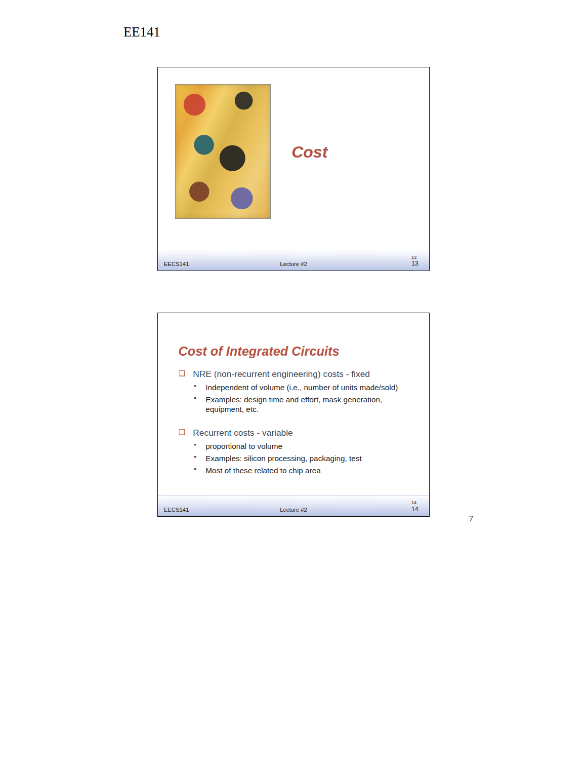EE141
Cost
EECS141 Lecture #2 1313
Cost of Integrated Circuits
NRE (non-recurrent engineering) costs - fixed
Independent of volume (i.e., number of units made/sold)
Examples: design time and effort, mask generation, equipment, etc.
Recurrent costs - variable
proportional to volume
Examples: silicon processing, packaging, test
Most of these related to chip area
EECS141 Lecture #2 1414
7